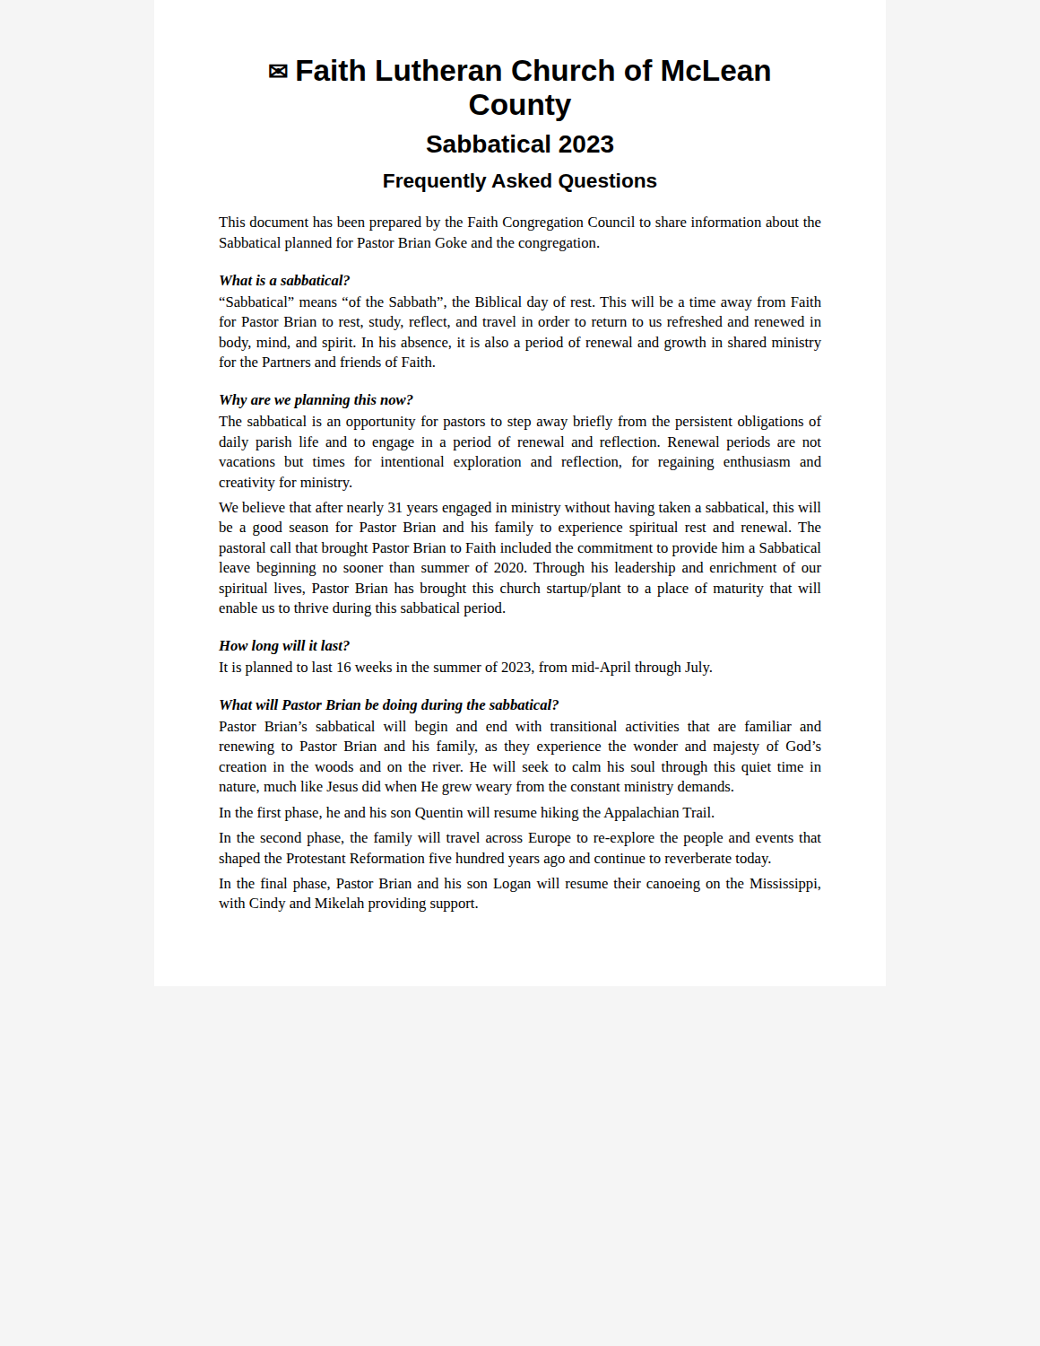✉Faith Lutheran Church of McLean County
Sabbatical 2023
Frequently Asked Questions
This document has been prepared by the Faith Congregation Council to share information about the Sabbatical planned for Pastor Brian Goke and the congregation.
What is a sabbatical?
“Sabbatical” means “of the Sabbath”, the Biblical day of rest. This will be a time away from Faith for Pastor Brian to rest, study, reflect, and travel in order to return to us refreshed and renewed in body, mind, and spirit. In his absence, it is also a period of renewal and growth in shared ministry for the Partners and friends of Faith.
Why are we planning this now?
The sabbatical is an opportunity for pastors to step away briefly from the persistent obligations of daily parish life and to engage in a period of renewal and reflection. Renewal periods are not vacations but times for intentional exploration and reflection, for regaining enthusiasm and creativity for ministry.
We believe that after nearly 31 years engaged in ministry without having taken a sabbatical, this will be a good season for Pastor Brian and his family to experience spiritual rest and renewal. The pastoral call that brought Pastor Brian to Faith included the commitment to provide him a Sabbatical leave beginning no sooner than summer of 2020. Through his leadership and enrichment of our spiritual lives, Pastor Brian has brought this church startup/plant to a place of maturity that will enable us to thrive during this sabbatical period.
How long will it last?
It is planned to last 16 weeks in the summer of 2023, from mid-April through July.
What will Pastor Brian be doing during the sabbatical?
Pastor Brian’s sabbatical will begin and end with transitional activities that are familiar and renewing to Pastor Brian and his family, as they experience the wonder and majesty of God’s creation in the woods and on the river. He will seek to calm his soul through this quiet time in nature, much like Jesus did when He grew weary from the constant ministry demands.
In the first phase, he and his son Quentin will resume hiking the Appalachian Trail.
In the second phase, the family will travel across Europe to re-explore the people and events that shaped the Protestant Reformation five hundred years ago and continue to reverberate today.
In the final phase, Pastor Brian and his son Logan will resume their canoeing on the Mississippi, with Cindy and Mikelah providing support.